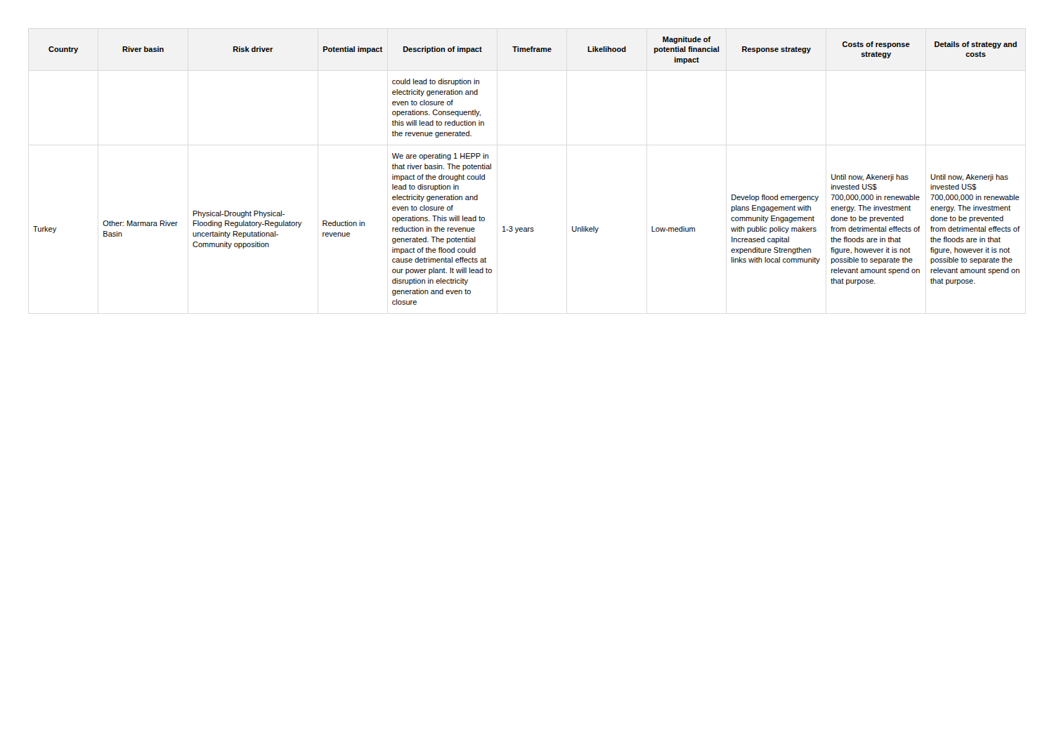| Country | River basin | Risk driver | Potential impact | Description of impact | Timeframe | Likelihood | Magnitude of potential financial impact | Response strategy | Costs of response strategy | Details of strategy and costs |
| --- | --- | --- | --- | --- | --- | --- | --- | --- | --- | --- |
| | | | | could lead to disruption in electricity generation and even to closure of operations. Consequently, this will lead to reduction in the revenue generated. | | | | | | |
| Turkey | Other: Marmara River Basin | Physical-Drought Physical-Flooding Regulatory-Regulatory uncertainty Reputational-Community opposition | Reduction in revenue | We are operating 1 HEPP in that river basin. The potential impact of the drought could lead to disruption in electricity generation and even to closure of operations. This will lead to reduction in the revenue generated. The potential impact of the flood could cause detrimental effects at our power plant. It will lead to disruption in electricity generation and even to closure | 1-3 years | Unlikely | Low-medium | Develop flood emergency plans Engagement with community Engagement with public policy makers Increased capital expenditure Strengthen links with local community | Until now, Akenerji has invested US$ 700,000,000 in renewable energy. The investment done to be prevented from detrimental effects of the floods are in that figure, however it is not possible to separate the relevant amount spend on that purpose. | Until now, Akenerji has invested US$ 700,000,000 in renewable energy. The investment done to be prevented from detrimental effects of the floods are in that figure, however it is not possible to separate the relevant amount spend on that purpose. |